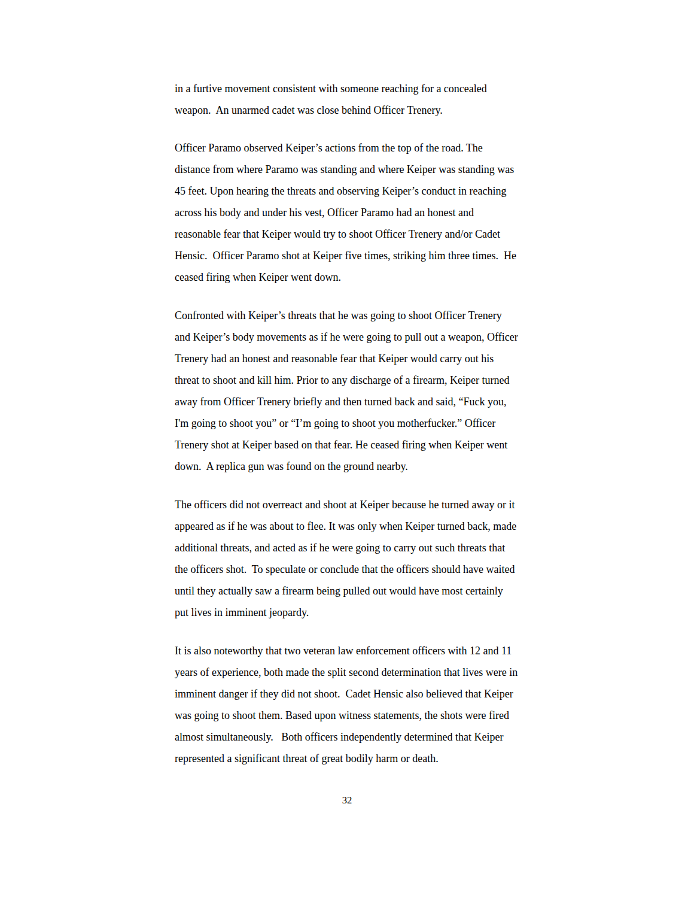in a furtive movement consistent with someone reaching for a concealed weapon. An unarmed cadet was close behind Officer Trenery.
Officer Paramo observed Keiper’s actions from the top of the road. The distance from where Paramo was standing and where Keiper was standing was 45 feet. Upon hearing the threats and observing Keiper’s conduct in reaching across his body and under his vest, Officer Paramo had an honest and reasonable fear that Keiper would try to shoot Officer Trenery and/or Cadet Hensic. Officer Paramo shot at Keiper five times, striking him three times. He ceased firing when Keiper went down.
Confronted with Keiper’s threats that he was going to shoot Officer Trenery and Keiper’s body movements as if he were going to pull out a weapon, Officer Trenery had an honest and reasonable fear that Keiper would carry out his threat to shoot and kill him. Prior to any discharge of a firearm, Keiper turned away from Officer Trenery briefly and then turned back and said, “Fuck you, I'm going to shoot you” or “I’m going to shoot you motherfucker.” Officer Trenery shot at Keiper based on that fear. He ceased firing when Keiper went down. A replica gun was found on the ground nearby.
The officers did not overreact and shoot at Keiper because he turned away or it appeared as if he was about to flee. It was only when Keiper turned back, made additional threats, and acted as if he were going to carry out such threats that the officers shot. To speculate or conclude that the officers should have waited until they actually saw a firearm being pulled out would have most certainly put lives in imminent jeopardy.
It is also noteworthy that two veteran law enforcement officers with 12 and 11 years of experience, both made the split second determination that lives were in imminent danger if they did not shoot. Cadet Hensic also believed that Keiper was going to shoot them. Based upon witness statements, the shots were fired almost simultaneously. Both officers independently determined that Keiper represented a significant threat of great bodily harm or death.
32